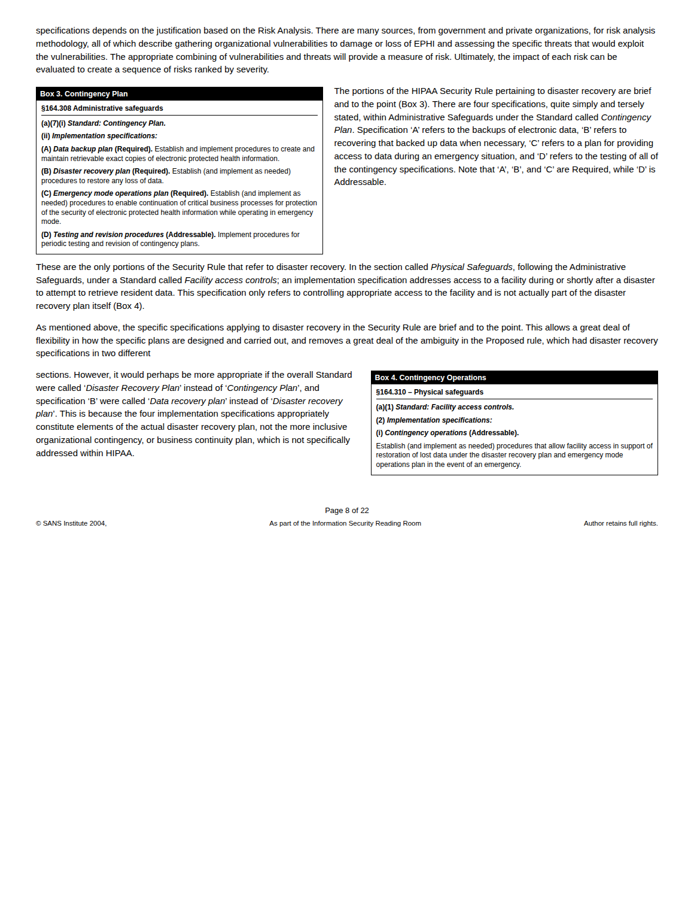specifications depends on the justification based on the Risk Analysis. There are many sources, from government and private organizations, for risk analysis methodology, all of which describe gathering organizational vulnerabilities to damage or loss of EPHI and assessing the specific threats that would exploit the vulnerabilities. The appropriate combining of vulnerabilities and threats will provide a measure of risk. Ultimately, the impact of each risk can be evaluated to create a sequence of risks ranked by severity.
Box 3. Contingency Plan
§164.308 Administrative safeguards
(a)(7)(i) Standard: Contingency Plan.
(ii) Implementation specifications:
(A) Data backup plan (Required). Establish and implement procedures to create and maintain retrievable exact copies of electronic protected health information.
(B) Disaster recovery plan (Required). Establish (and implement as needed) procedures to restore any loss of data.
(C) Emergency mode operations plan (Required). Establish (and implement as needed) procedures to enable continuation of critical business processes for protection of the security of electronic protected health information while operating in emergency mode.
(D) Testing and revision procedures (Addressable). Implement procedures for periodic testing and revision of contingency plans.
The portions of the HIPAA Security Rule pertaining to disaster recovery are brief and to the point (Box 3). There are four specifications, quite simply and tersely stated, within Administrative Safeguards under the Standard called Contingency Plan. Specification ‘A’ refers to the backups of electronic data, ‘B’ refers to recovering that backed up data when necessary, ‘C’ refers to a plan for providing access to data during an emergency situation, and ‘D’ refers to the testing of all of the contingency specifications. Note that ‘A’, ‘B’, and ‘C’ are Required, while ‘D’ is Addressable.
These are the only portions of the Security Rule that refer to disaster recovery. In the section called Physical Safeguards, following the Administrative Safeguards, under a Standard called Facility access controls; an implementation specification addresses access to a facility during or shortly after a disaster to attempt to retrieve resident data. This specification only refers to controlling appropriate access to the facility and is not actually part of the disaster recovery plan itself (Box 4).
As mentioned above, the specific specifications applying to disaster recovery in the Security Rule are brief and to the point. This allows a great deal of flexibility in how the specific plans are designed and carried out, and removes a great deal of the ambiguity in the Proposed rule, which had disaster recovery specifications in two different
Box 4. Contingency Operations
§164.310 – Physical safeguards
(a)(1) Standard: Facility access controls.
(2) Implementation specifications:
(i) Contingency operations (Addressable).
Establish (and implement as needed) procedures that allow facility access in support of restoration of lost data under the disaster recovery plan and emergency mode operations plan in the event of an emergency.
sections. However, it would perhaps be more appropriate if the overall Standard were called ‘Disaster Recovery Plan’ instead of ‘Contingency Plan’, and specification ‘B’ were called ‘Data recovery plan’ instead of ‘Disaster recovery plan’. This is because the four implementation specifications appropriately constitute elements of the actual disaster recovery plan, not the more inclusive organizational contingency, or business continuity plan, which is not specifically addressed within HIPAA.
Page 8 of 22
© SANS Institute 2004, As part of the Information Security Reading Room Author retains full rights.